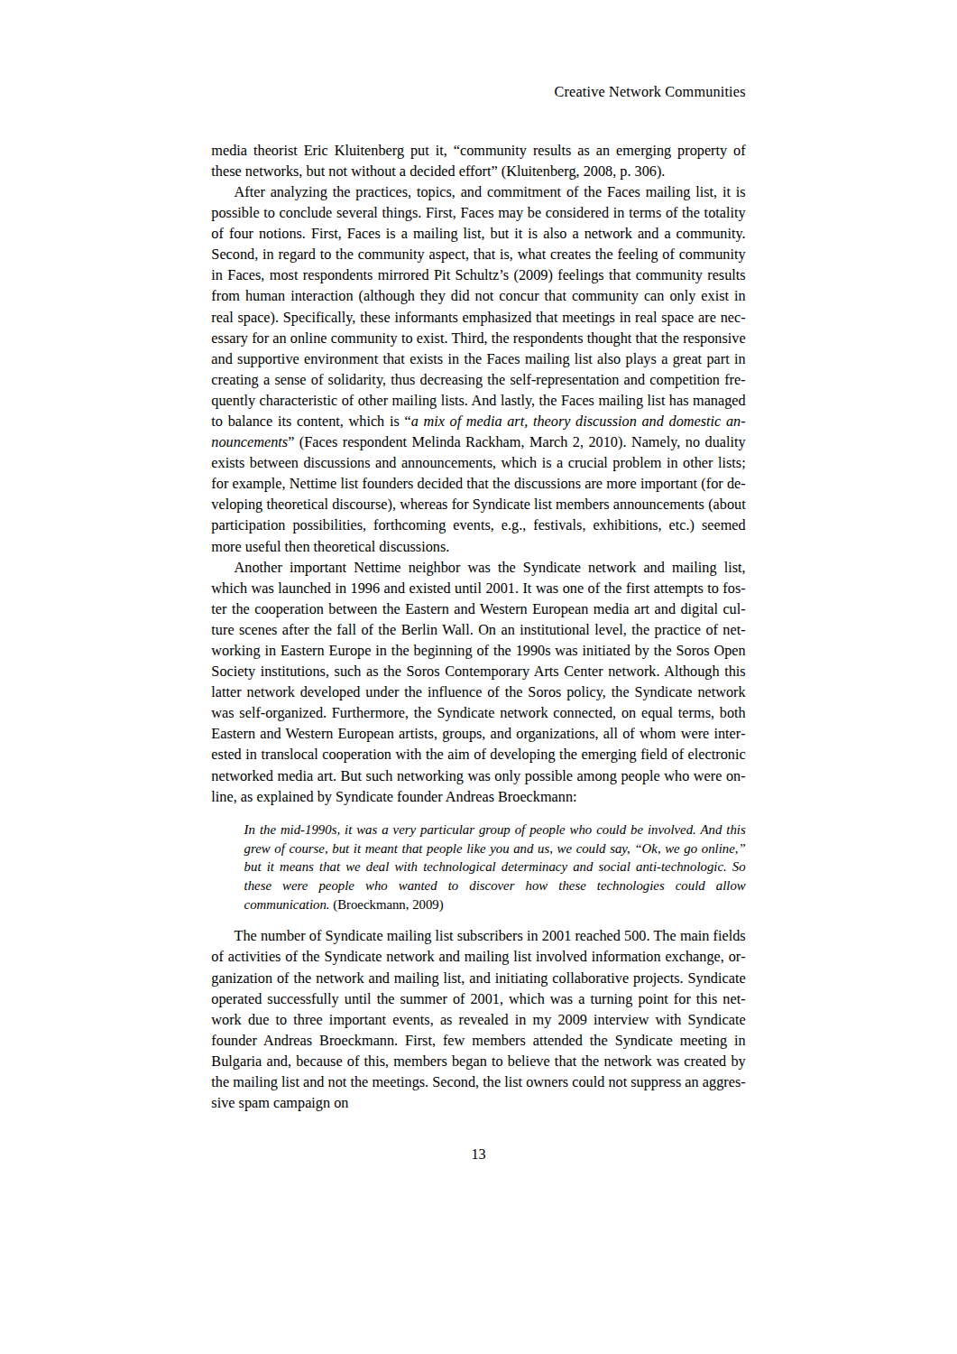Creative Network Communities
media theorist Eric Kluitenberg put it, “community results as an emerging property of these networks, but not without a decided effort” (Kluitenberg, 2008, p. 306).
After analyzing the practices, topics, and commitment of the Faces mailing list, it is possible to conclude several things. First, Faces may be considered in terms of the totality of four notions. First, Faces is a mailing list, but it is also a network and a community. Second, in regard to the community aspect, that is, what creates the feeling of community in Faces, most respondents mirrored Pit Schultz’s (2009) feelings that community results from human interaction (although they did not concur that community can only exist in real space). Specifically, these informants emphasized that meetings in real space are necessary for an online community to exist. Third, the respondents thought that the responsive and supportive environment that exists in the Faces mailing list also plays a great part in creating a sense of solidarity, thus decreasing the self-representation and competition frequently characteristic of other mailing lists. And lastly, the Faces mailing list has managed to balance its content, which is “a mix of media art, theory discussion and domestic announcements” (Faces respondent Melinda Rackham, March 2, 2010). Namely, no duality exists between discussions and announcements, which is a crucial problem in other lists; for example, Nettime list founders decided that the discussions are more important (for developing theoretical discourse), whereas for Syndicate list members announcements (about participation possibilities, forthcoming events, e.g., festivals, exhibitions, etc.) seemed more useful then theoretical discussions.
Another important Nettime neighbor was the Syndicate network and mailing list, which was launched in 1996 and existed until 2001. It was one of the first attempts to foster the cooperation between the Eastern and Western European media art and digital culture scenes after the fall of the Berlin Wall. On an institutional level, the practice of networking in Eastern Europe in the beginning of the 1990s was initiated by the Soros Open Society institutions, such as the Soros Contemporary Arts Center network. Although this latter network developed under the influence of the Soros policy, the Syndicate network was self-organized. Furthermore, the Syndicate network connected, on equal terms, both Eastern and Western European artists, groups, and organizations, all of whom were interested in translocal cooperation with the aim of developing the emerging field of electronic networked media art. But such networking was only possible among people who were online, as explained by Syndicate founder Andreas Broeckmann:
In the mid-1990s, it was a very particular group of people who could be involved. And this grew of course, but it meant that people like you and us, we could say, “Ok, we go online,” but it means that we deal with technological determinacy and social anti-technologic. So these were people who wanted to discover how these technologies could allow communication. (Broeckmann, 2009)
The number of Syndicate mailing list subscribers in 2001 reached 500. The main fields of activities of the Syndicate network and mailing list involved information exchange, organization of the network and mailing list, and initiating collaborative projects. Syndicate operated successfully until the summer of 2001, which was a turning point for this network due to three important events, as revealed in my 2009 interview with Syndicate founder Andreas Broeckmann. First, few members attended the Syndicate meeting in Bulgaria and, because of this, members began to believe that the network was created by the mailing list and not the meetings. Second, the list owners could not suppress an aggressive spam campaign on
13